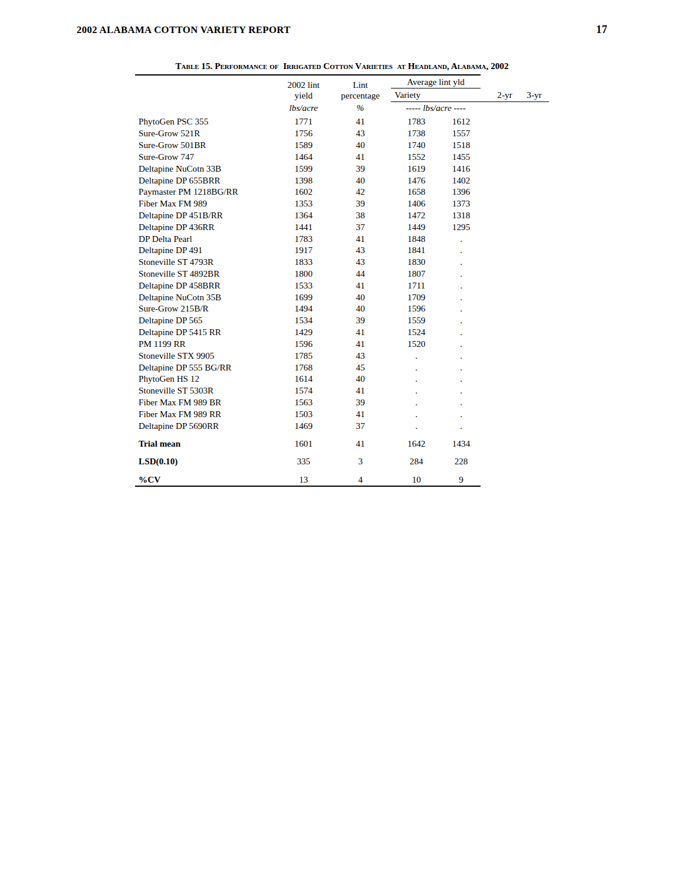2002 Alabama Cotton Variety Report 17
Table 15. Performance of Irrigated Cotton Varieties at Headland, Alabama, 2002
| | 2002 lint yield | Lint percentage | Average lint yld |
| --- | --- | --- | --- |
| Variety | | | 2-yr | 3-yr |
| | lbs/acre | % | ----- lbs/acre ---- |
| PhytoGen PSC 355 | 1771 | 41 | 1783 | 1612 |
| Sure-Grow 521R | 1756 | 43 | 1738 | 1557 |
| Sure-Grow 501BR | 1589 | 40 | 1740 | 1518 |
| Sure-Grow 747 | 1464 | 41 | 1552 | 1455 |
| Deltapine NuCotn 33B | 1599 | 39 | 1619 | 1416 |
| Deltapine DP 655BRR | 1398 | 40 | 1476 | 1402 |
| Paymaster PM 1218BG/RR | 1602 | 42 | 1658 | 1396 |
| Fiber Max FM 989 | 1353 | 39 | 1406 | 1373 |
| Deltapine DP 451B/RR | 1364 | 38 | 1472 | 1318 |
| Deltapine DP 436RR | 1441 | 37 | 1449 | 1295 |
| DP Delta Pearl | 1783 | 41 | 1848 | . |
| Deltapine DP 491 | 1917 | 43 | 1841 | . |
| Stoneville ST 4793R | 1833 | 43 | 1830 | . |
| Stoneville ST 4892BR | 1800 | 44 | 1807 | . |
| Deltapine DP 458BRR | 1533 | 41 | 1711 | . |
| Deltapine NuCotn 35B | 1699 | 40 | 1709 | . |
| Sure-Grow 215B/R | 1494 | 40 | 1596 | . |
| Deltapine DP 565 | 1534 | 39 | 1559 | . |
| Deltapine DP 5415 RR | 1429 | 41 | 1524 | . |
| PM 1199 RR | 1596 | 41 | 1520 | . |
| Stoneville STX 9905 | 1785 | 43 | . | . |
| Deltapine DP 555 BG/RR | 1768 | 45 | . | . |
| PhytoGen HS 12 | 1614 | 40 | . | . |
| Stoneville ST 5303R | 1574 | 41 | . | . |
| Fiber Max FM 989 BR | 1563 | 39 | . | . |
| Fiber Max FM 989 RR | 1503 | 41 | . | . |
| Deltapine DP 5690RR | 1469 | 37 | . | . |
| Trial mean | 1601 | 41 | 1642 | 1434 |
| LSD(0.10) | 335 | 3 | 284 | 228 |
| %CV | 13 | 4 | 10 | 9 |